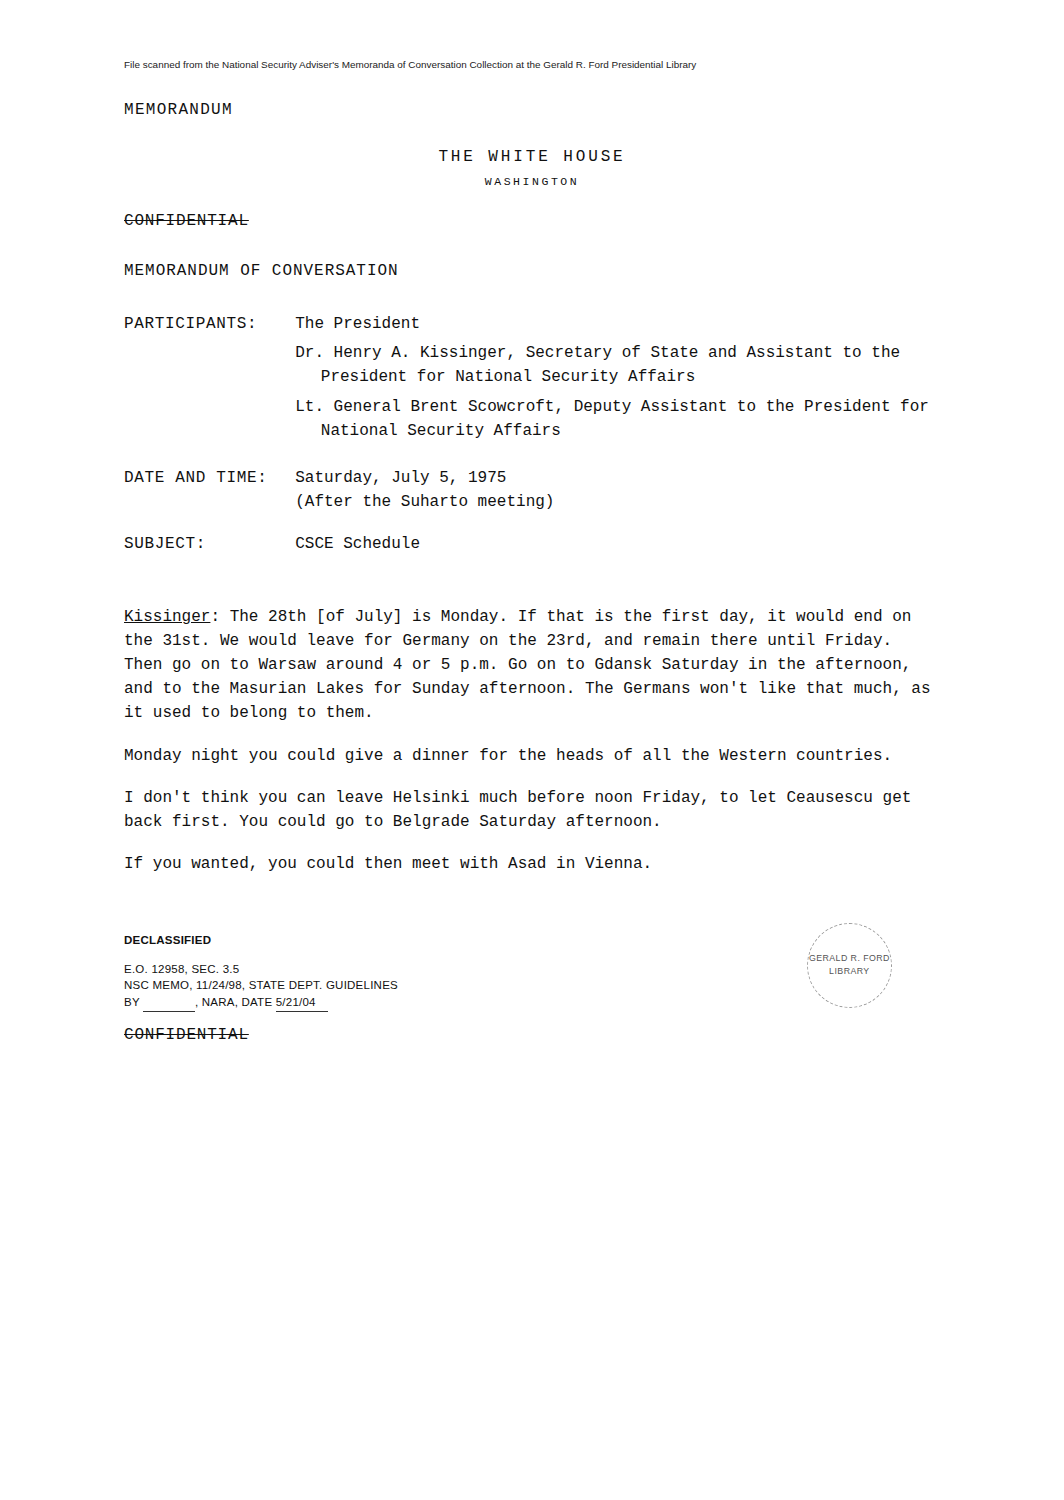File scanned from the National Security Adviser's Memoranda of Conversation Collection at the Gerald R. Ford Presidential Library
MEMORANDUM
THE WHITE HOUSE
WASHINGTON
CONFIDENTIAL
MEMORANDUM OF CONVERSATION
| PARTICIPANTS: | The President Dr. Henry A. Kissinger, Secretary of State and Assistant to the President for National Security Affairs Lt. General Brent Scowcroft, Deputy Assistant to the President for National Security Affairs |
| DATE AND TIME: | Saturday, July 5, 1975 (After the Suharto meeting) |
| SUBJECT: | CSCE Schedule |
Kissinger: The 28th [of July] is Monday. If that is the first day, it would end on the 31st. We would leave for Germany on the 23rd, and remain there until Friday. Then go on to Warsaw around 4 or 5 p.m. Go on to Gdansk Saturday in the afternoon, and to the Masurian Lakes for Sunday afternoon. The Germans won't like that much, as it used to belong to them.
Monday night you could give a dinner for the heads of all the Western countries.
I don't think you can leave Helsinki much before noon Friday, to let Ceausescu get back first. You could go to Belgrade Saturday afternoon.
If you wanted, you could then meet with Asad in Vienna.
GERALD R. FORD
LIBRARY
DECLASSIFIED
E.O. 12958, SEC. 3.5
NSC MEMO, 11/24/98, STATE DEPT. GUIDELINES
BY , NARA, DATE 5/21/04
CONFIDENTIAL